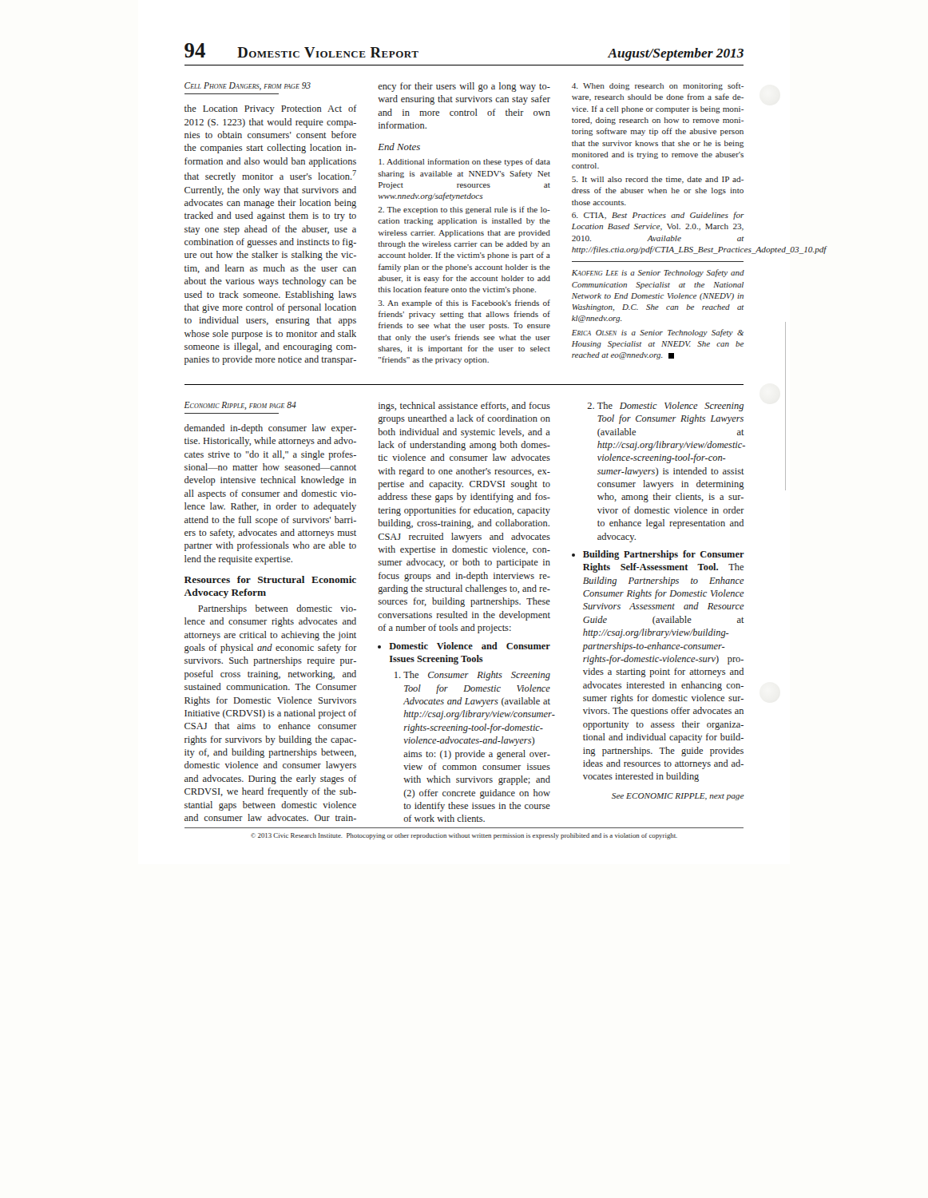94
Domestic Violence Report
August/September 2013
Cell Phone Dangers, from page 93
the Location Privacy Protection Act of 2012 (S. 1223) that would require companies to obtain consumers' consent before the companies start collecting location information and also would ban applications that secretly monitor a user's location.7 Currently, the only way that survivors and advocates can manage their location being tracked and used against them is to try to stay one step ahead of the abuser, use a combination of guesses and instincts to figure out how the stalker is stalking the victim, and learn as much as the user can about the various ways technology can be used to track someone. Establishing laws that give more control of personal location to individual users, ensuring that apps whose sole purpose is to monitor and stalk someone is illegal, and encouraging companies to provide more notice and transparency for their users will go a long way toward ensuring that survivors can stay safer and in more control of their own information.
End Notes
1. Additional information on these types of data sharing is available at NNEDV's Safety Net Project resources at www.nnedv.org/safetynetdocs
2. The exception to this general rule is if the location tracking application is installed by the wireless carrier. Applications that are provided through the wireless carrier can be added by an account holder. If the victim's phone is part of a family plan or the phone's account holder is the abuser, it is easy for the account holder to add this location feature onto the victim's phone.
3. An example of this is Facebook's friends of friends' privacy setting that allows friends of friends to see what the user posts. To ensure that only the user's friends see what the user shares, it is important for the user to select "friends" as the privacy option.
4. When doing research on monitoring software, research should be done from a safe device. If a cell phone or computer is being monitored, doing research on how to remove monitoring software may tip off the abusive person that the survivor knows that she or he is being monitored and is trying to remove the abuser's control.
5. It will also record the time, date and IP address of the abuser when he or she logs into those accounts.
6. CTIA, Best Practices and Guidelines for Location Based Service, Vol. 2.0., March 23, 2010. Available at http://files.ctia.org/pdf/CTIA_LBS_Best_Practices_Adopted_03_10.pdf
Kaofeng Lee is a Senior Technology Safety and Communication Specialist at the National Network to End Domestic Violence (NNEDV) in Washington, D.C. She can be reached at kl@nnedv.org.
Erica Olsen is a Senior Technology Safety & Housing Specialist at NNEDV. She can be reached at eo@nnedv.org.
Economic Ripple, from page 84
demanded in-depth consumer law expertise. Historically, while attorneys and advocates strive to "do it all," a single professional—no matter how seasoned—cannot develop intensive technical knowledge in all aspects of consumer and domestic violence law. Rather, in order to adequately attend to the full scope of survivors' barriers to safety, advocates and attorneys must partner with professionals who are able to lend the requisite expertise.
Resources for Structural Economic Advocacy Reform
Partnerships between domestic violence and consumer rights advocates and attorneys are critical to achieving the joint goals of physical and economic safety for survivors. Such partnerships require purposeful cross training, networking, and sustained communication. The Consumer Rights for Domestic Violence Survivors Initiative (CRDVSI) is a national project of CSAJ that aims to enhance consumer rights for survivors by building the capacity of, and building partnerships between, domestic violence and consumer lawyers and advocates. During the early stages of CRDVSI, we heard frequently of the substantial gaps between domestic violence and consumer law advocates. Our trainings, technical assistance efforts, and focus groups unearthed a lack of coordination on both individual and systemic levels, and a lack of understanding among both domestic violence and consumer law advocates with regard to one another's resources, expertise and capacity. CRDVSI sought to address these gaps by identifying and fostering opportunities for education, capacity building, cross-training, and collaboration. CSAJ recruited lawyers and advocates with expertise in domestic violence, consumer advocacy, or both to participate in focus groups and in-depth interviews regarding the structural challenges to, and resources for, building partnerships. These conversations resulted in the development of a number of tools and projects:
Domestic Violence and Consumer Issues Screening Tools
The Consumer Rights Screening Tool for Domestic Violence Advocates and Lawyers (available at http://csaj.org/library/view/consumer-rights-screening-tool-for-domestic-violence-advocates-and-lawyers) aims to: (1) provide a general overview of common consumer issues with which survivors grapple; and (2) offer concrete guidance on how to identify these issues in the course of work with clients.
The Domestic Violence Screening Tool for Consumer Rights Lawyers (available at http://csaj.org/library/view/domestic-violence-screening-tool-for-consumer-lawyers) is intended to assist consumer lawyers in determining who, among their clients, is a survivor of domestic violence in order to enhance legal representation and advocacy.
Building Partnerships for Consumer Rights Self-Assessment Tool. The Building Partnerships to Enhance Consumer Rights for Domestic Violence Survivors Assessment and Resource Guide (available at http://csaj.org/library/view/building-partnerships-to-enhance-consumer-rights-for-domestic-violence-surv) provides a starting point for attorneys and advocates interested in enhancing consumer rights for domestic violence survivors. The questions offer advocates an opportunity to assess their organizational and individual capacity for building partnerships. The guide provides ideas and resources to attorneys and advocates interested in building
See ECONOMIC RIPPLE, next page
© 2013 Civic Research Institute. Photocopying or other reproduction without written permission is expressly prohibited and is a violation of copyright.